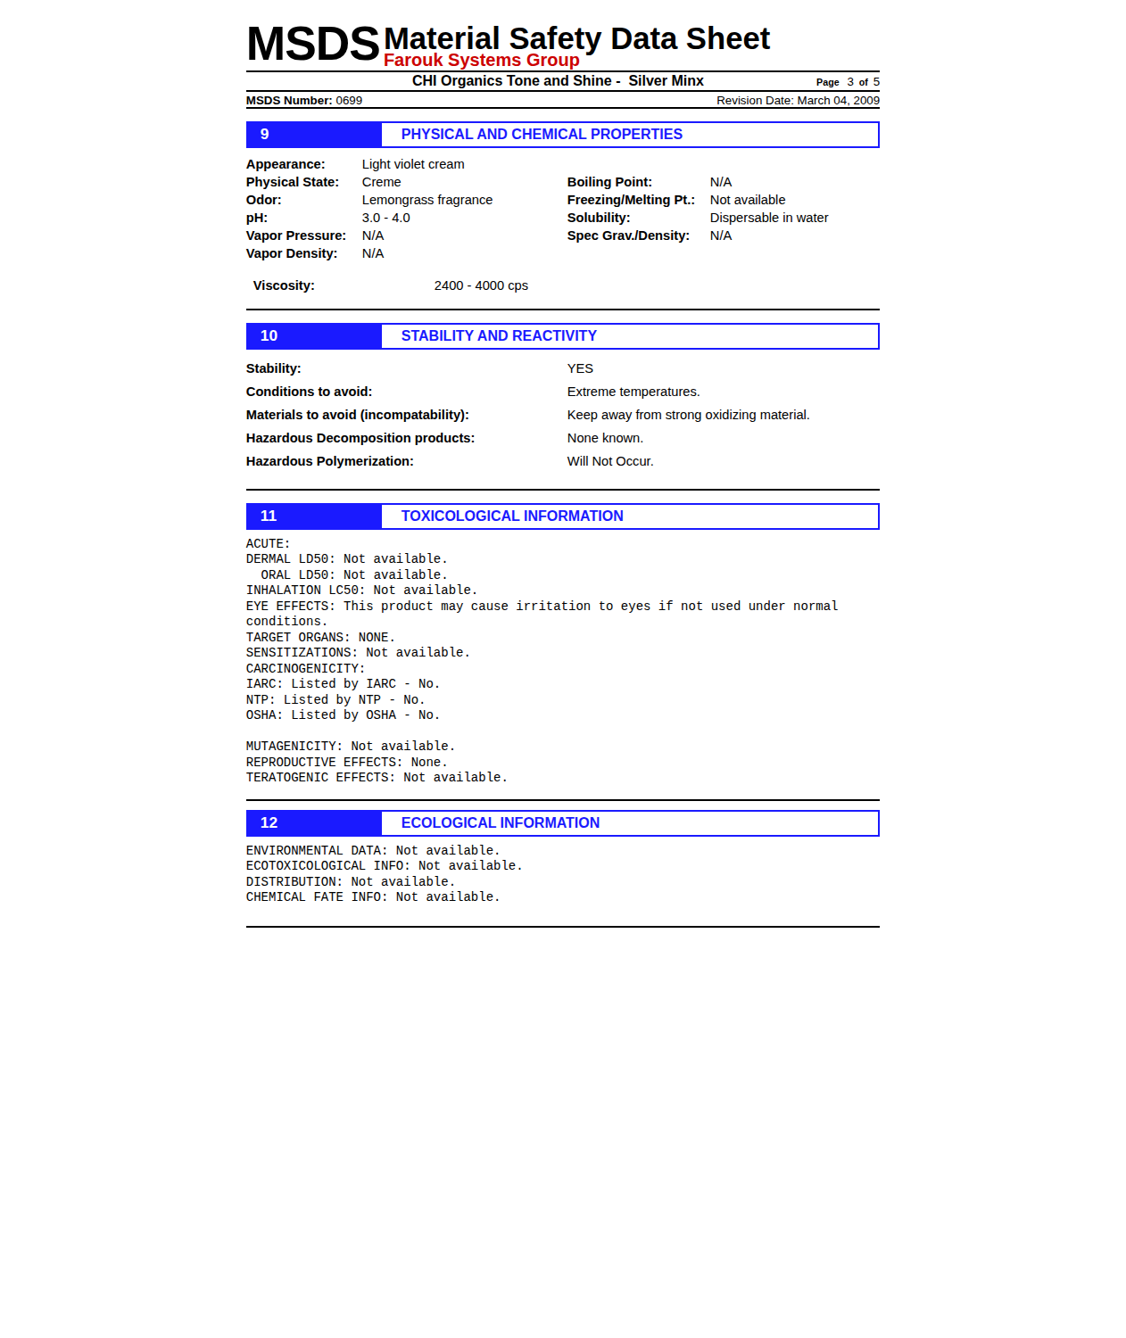MSDS
Material Safety Data Sheet
Farouk Systems Group
CHI Organics Tone and Shine - Silver Minx
Page 3 of 5
MSDS Number: 0699
Revision Date: March 04, 2009
9
PHYSICAL AND CHEMICAL PROPERTIES
| Appearance: | Light violet cream | | |
| Physical State: | Creme | Boiling Point: | N/A |
| Odor: | Lemongrass fragrance | Freezing/Melting Pt.: | Not available |
| pH: | 3.0 - 4.0 | Solubility: | Dispersable in water |
| Vapor Pressure: | N/A | Spec Grav./Density: | N/A |
| Vapor Density: | N/A | | |
Viscosity: 2400 - 4000 cps
10
STABILITY AND REACTIVITY
| Stability: | YES |
| Conditions to avoid: | Extreme temperatures. |
| Materials to avoid (incompatability): | Keep away from strong oxidizing material. |
| Hazardous Decomposition products: | None known. |
| Hazardous Polymerization: | Will Not Occur. |
11
TOXICOLOGICAL INFORMATION
ACUTE:
DERMAL LD50: Not available.
  ORAL LD50: Not available.
INHALATION LC50: Not available.
EYE EFFECTS: This product may cause irritation to eyes if not used under normal conditions.
TARGET ORGANS: NONE.
SENSITIZATIONS: Not available.
CARCINOGENICITY:
IARC: Listed by IARC - No.
NTP: Listed by NTP - No.
OSHA: Listed by OSHA - No.

MUTAGENICITY: Not available.
REPRODUCTIVE EFFECTS: None.
TERATOGENIC EFFECTS: Not available.
12
ECOLOGICAL INFORMATION
ENVIRONMENTAL DATA: Not available.
ECOTOXICOLOGICAL INFO: Not available.
DISTRIBUTION: Not available.
CHEMICAL FATE INFO: Not available.